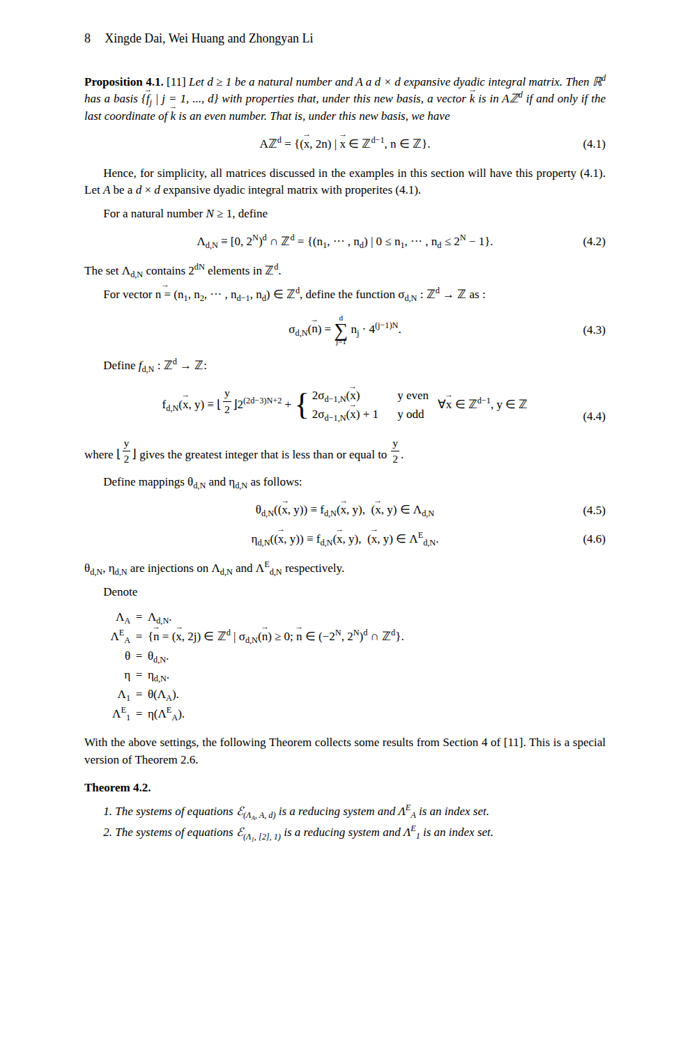8 Xingde Dai, Wei Huang and Zhongyan Li
Proposition 4.1. [11] Let d ≥ 1 be a natural number and A a d × d expansive dyadic integral matrix. Then ℝd has a basis {fj | j = 1, ..., d} with properties that, under this new basis, a vector k is in Aℤd if and only if the last coordinate of k is an even number. That is, under this new basis, we have
Aℤd = {(x, 2n) | x ∈ ℤd−1, n ∈ ℤ}. (4.1)
Hence, for simplicity, all matrices discussed in the examples in this section will have this property (4.1). Let A be a d × d expansive dyadic integral matrix with properites (4.1).
For a natural number N ≥ 1, define
Λd,N ≡ [0, 2N)d ∩ ℤd = {(n1, ··· , nd) | 0 ≤ n1, ··· , nd ≤ 2N − 1}. (4.2)
The set Λd,N contains 2dN elements in ℤd.
For vector n = (n1, n2, ··· , nd−1, nd) ∈ ℤd, define the function σd,N : ℤd → ℤ as :
σd,N(n) = d∑j=1 nj · 4(j−1)N. (4.3)
Define fd,N : ℤd → ℤ:
fd,N(x, y) ≡ ⌊y 2⌋2(2d−3)N+2 + { 2σd−1,N(x) y even 2σd−1,N(x) + 1 y odd ∀x ∈ ℤd−1, y ∈ ℤ (4.4)
where ⌊y 2⌋ gives the greatest integer that is less than or equal to y 2.
Define mappings θd,N and ηd,N as follows:
θd,N((x, y)) ≡ fd,N(x, y), (x, y) ∈ Λd,N (4.5)
ηd,N((x, y)) ≡ fd,N(x, y), (x, y) ∈ ΛEd,N. (4.6)
θd,N, ηd,N are injections on Λd,N and ΛEd,N respectively.
Denote
ΛA=Λd,N. ΛEA={n = (x, 2j) ∈ ℤd | σd,N(n) ≥ 0; n ∈ (−2N, 2N)d ∩ ℤd}. θ=θd,N. η=ηd,N. Λ1=θ(ΛA). ΛE1=η(ΛEA).
With the above settings, the following Theorem collects some results from Section 4 of [11]. This is a special version of Theorem 2.6.
Theorem 4.2.
The systems of equations ℰ(ΛA, A, d) is a reducing system and ΛEA is an index set.
The systems of equations ℰ(Λ1, [2], 1) is a reducing system and ΛE1 is an index set.